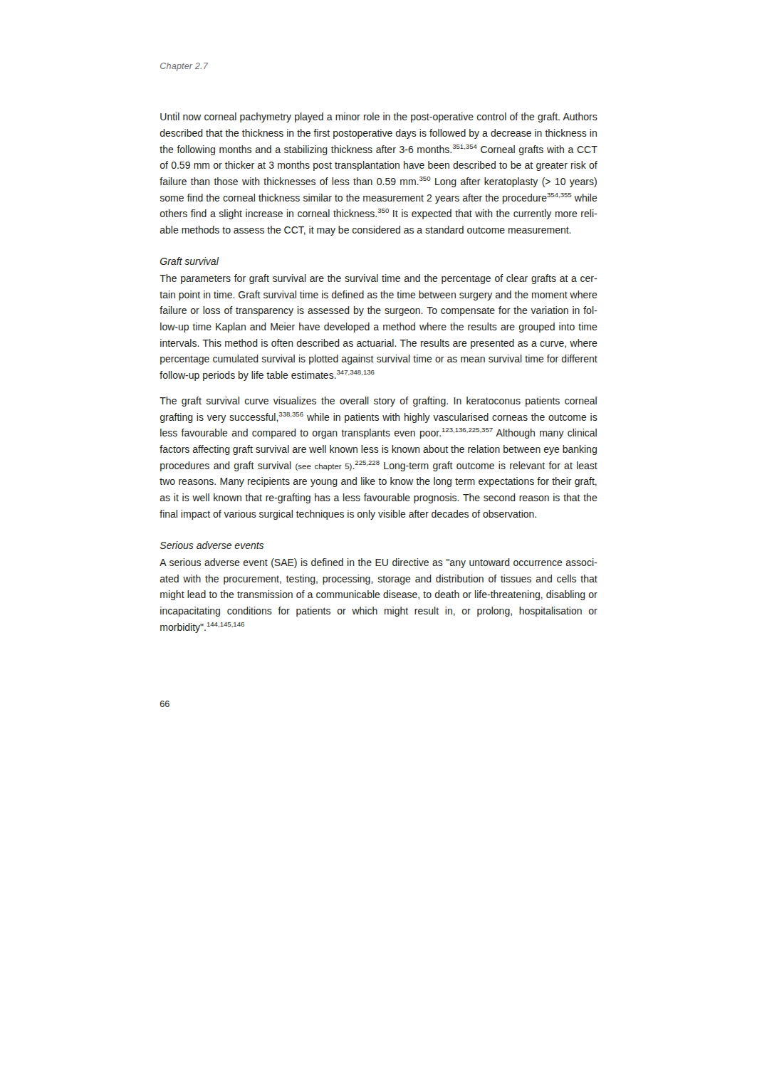Chapter 2.7
Until now corneal pachymetry played a minor role in the post-operative control of the graft. Authors described that the thickness in the first postoperative days is followed by a decrease in thickness in the following months and a stabilizing thickness after 3-6 months.351,354 Corneal grafts with a CCT of 0.59 mm or thicker at 3 months post transplantation have been described to be at greater risk of failure than those with thicknesses of less than 0.59 mm.350 Long after keratoplasty (> 10 years) some find the corneal thickness similar to the measurement 2 years after the procedure354,355 while others find a slight increase in corneal thickness.350 It is expected that with the currently more reliable methods to assess the CCT, it may be considered as a standard outcome measurement.
Graft survival
The parameters for graft survival are the survival time and the percentage of clear grafts at a certain point in time. Graft survival time is defined as the time between surgery and the moment where failure or loss of transparency is assessed by the surgeon. To compensate for the variation in follow-up time Kaplan and Meier have developed a method where the results are grouped into time intervals. This method is often described as actuarial. The results are presented as a curve, where percentage cumulated survival is plotted against survival time or as mean survival time for different follow-up periods by life table estimates.347,348,136
The graft survival curve visualizes the overall story of grafting. In keratoconus patients corneal grafting is very successful,338,356 while in patients with highly vascularised corneas the outcome is less favourable and compared to organ transplants even poor.123,136,225,357 Although many clinical factors affecting graft survival are well known less is known about the relation between eye banking procedures and graft survival (see chapter 5).225,228 Long-term graft outcome is relevant for at least two reasons. Many recipients are young and like to know the long term expectations for their graft, as it is well known that re-grafting has a less favourable prognosis. The second reason is that the final impact of various surgical techniques is only visible after decades of observation.
Serious adverse events
A serious adverse event (SAE) is defined in the EU directive as "any untoward occurrence associated with the procurement, testing, processing, storage and distribution of tissues and cells that might lead to the transmission of a communicable disease, to death or life-threatening, disabling or incapacitating conditions for patients or which might result in, or prolong, hospitalisation or morbidity".144,145,146
66